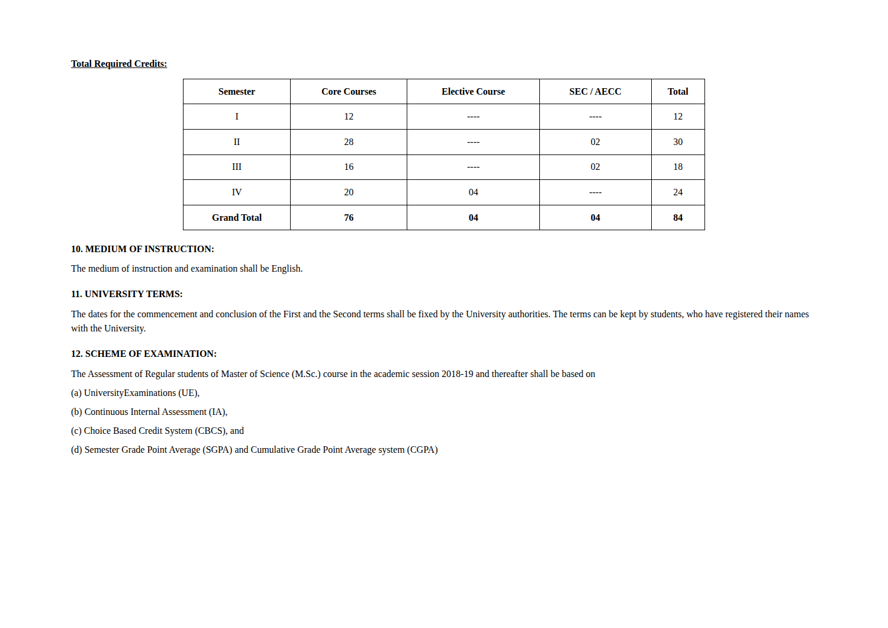Total Required Credits:
| Semester | Core Courses | Elective Course | SEC / AECC | Total |
| --- | --- | --- | --- | --- |
| I | 12 | ---- | ---- | 12 |
| II | 28 | ---- | 02 | 30 |
| III | 16 | ---- | 02 | 18 |
| IV | 20 | 04 | ---- | 24 |
| Grand Total | 76 | 04 | 04 | 84 |
10. MEDIUM OF INSTRUCTION:
The medium of instruction and examination shall be English.
11. UNIVERSITY TERMS:
The dates for the commencement and conclusion of the First and the Second terms shall be fixed by the University authorities. The terms can be kept by students, who have registered their names with the University.
12. SCHEME OF EXAMINATION:
The Assessment of Regular students of Master of Science (M.Sc.) course in the academic session 2018-19 and thereafter shall be based on
(a) UniversityExaminations (UE),
(b) Continuous Internal Assessment (IA),
(c) Choice Based Credit System (CBCS), and
(d) Semester Grade Point Average (SGPA) and Cumulative Grade Point Average system (CGPA)